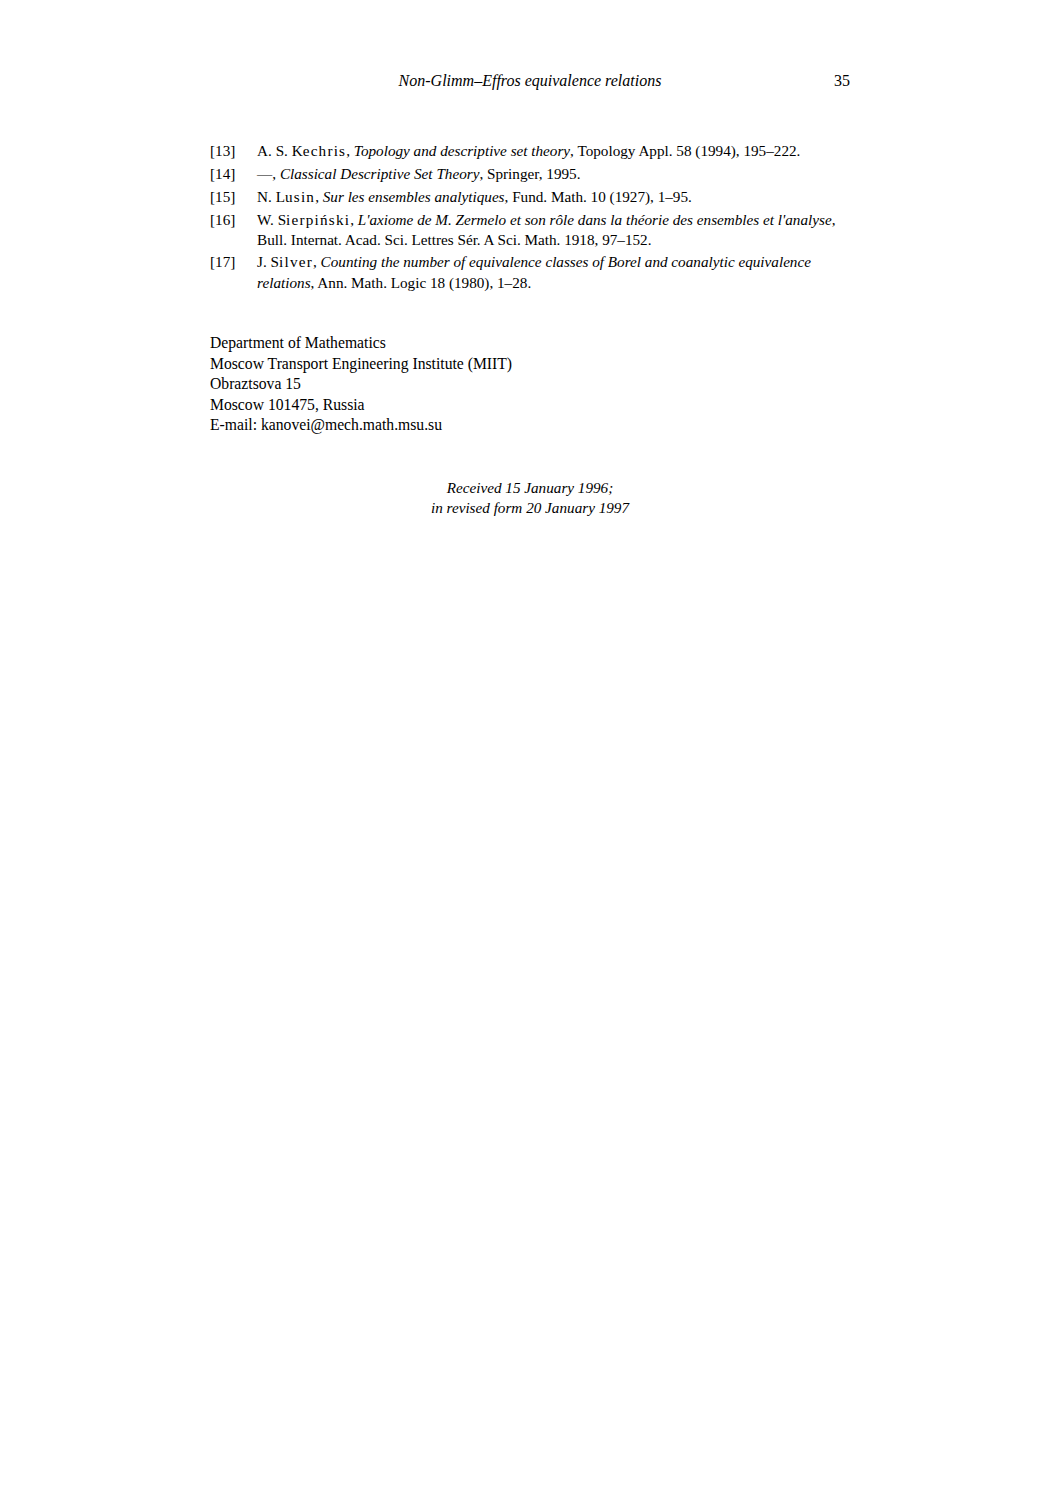Non-Glimm–Effros equivalence relations 35
[13] A. S. Kechris, Topology and descriptive set theory, Topology Appl. 58 (1994), 195–222.
[14] —, Classical Descriptive Set Theory, Springer, 1995.
[15] N. Lusin, Sur les ensembles analytiques, Fund. Math. 10 (1927), 1–95.
[16] W. Sierpiński, L'axiome de M. Zermelo et son rôle dans la théorie des ensembles et l'analyse, Bull. Internat. Acad. Sci. Lettres Sér. A Sci. Math. 1918, 97–152.
[17] J. Silver, Counting the number of equivalence classes of Borel and coanalytic equivalence relations, Ann. Math. Logic 18 (1980), 1–28.
Department of Mathematics
Moscow Transport Engineering Institute (MIIT)
Obraztsova 15
Moscow 101475, Russia
E-mail: kanovei@mech.math.msu.su
Received 15 January 1996;
in revised form 20 January 1997